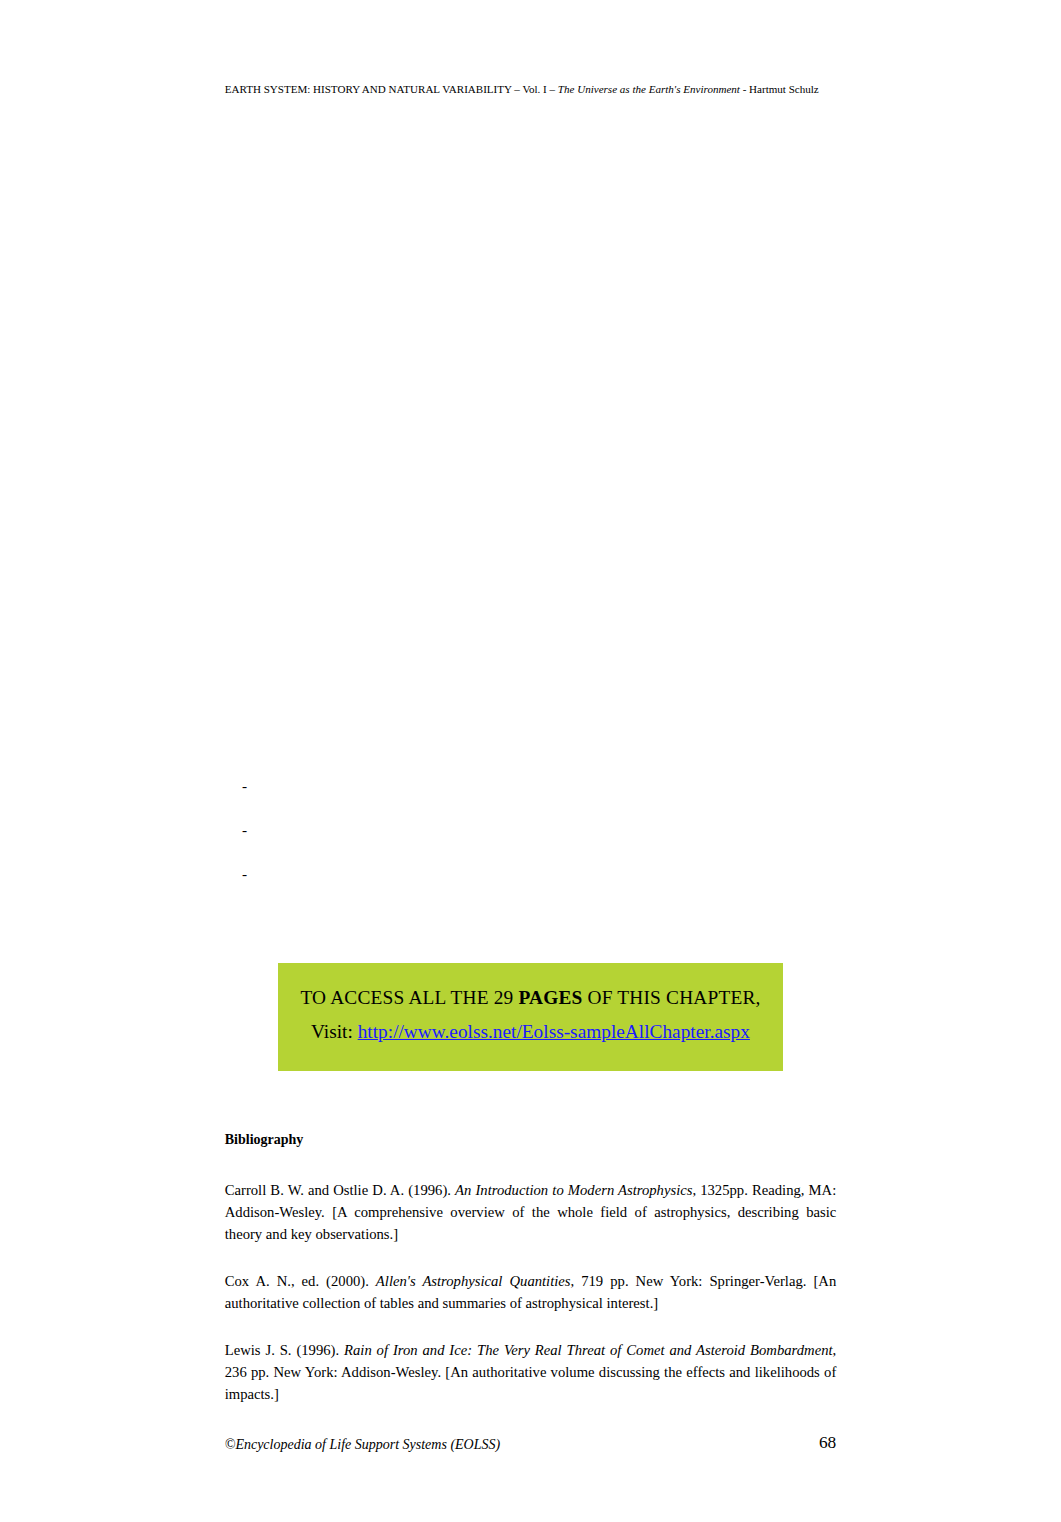EARTH SYSTEM: HISTORY AND NATURAL VARIABILITY – Vol. I – The Universe as the Earth's Environment - Hartmut Schulz
-
-
-
TO ACCESS ALL THE 29 PAGES OF THIS CHAPTER,
Visit: http://www.eolss.net/Eolss-sampleAllChapter.aspx
Bibliography
Carroll B. W. and Ostlie D. A. (1996). An Introduction to Modern Astrophysics, 1325pp. Reading, MA: Addison-Wesley. [A comprehensive overview of the whole field of astrophysics, describing basic theory and key observations.]
Cox A. N., ed. (2000). Allen's Astrophysical Quantities, 719 pp. New York: Springer-Verlag. [An authoritative collection of tables and summaries of astrophysical interest.]
Lewis J. S. (1996). Rain of Iron and Ice: The Very Real Threat of Comet and Asteroid Bombardment, 236 pp. New York: Addison-Wesley. [An authoritative volume discussing the effects and likelihoods of impacts.]
©Encyclopedia of Life Support Systems (EOLSS)
68